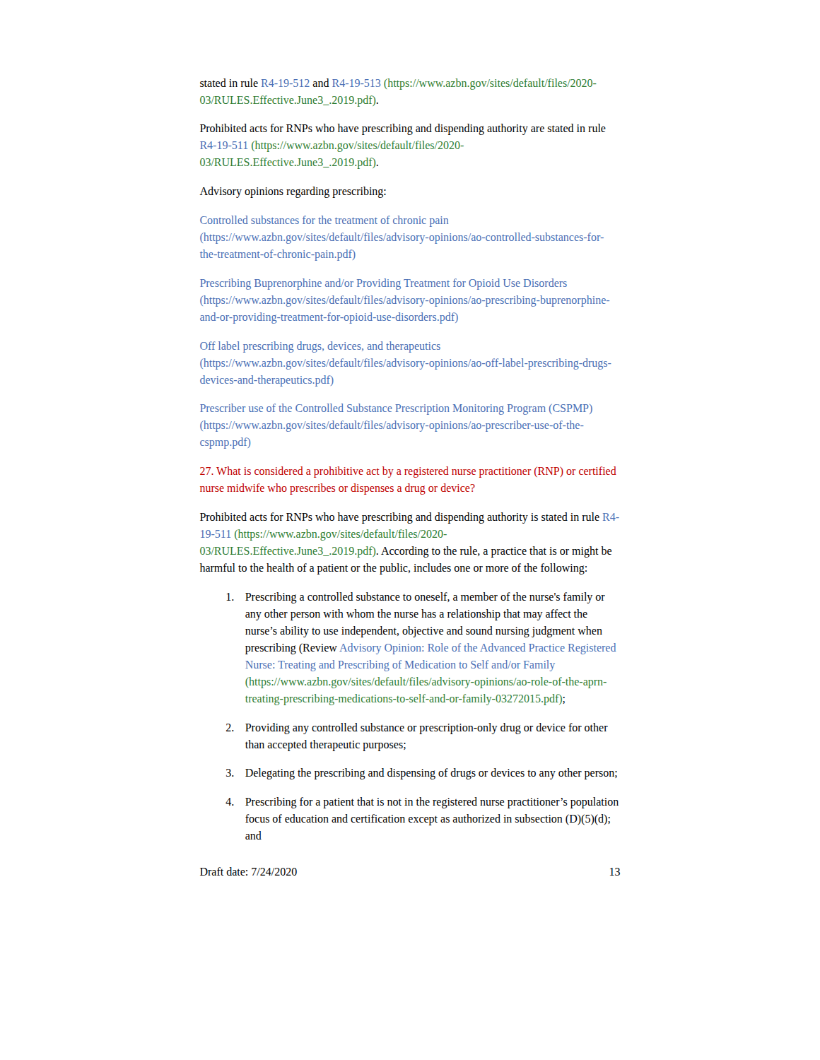stated in rule R4-19-512 and R4-19-513 (https://www.azbn.gov/sites/default/files/2020-03/RULES.Effective.June3_.2019.pdf).
Prohibited acts for RNPs who have prescribing and dispending authority are stated in rule R4-19-511 (https://www.azbn.gov/sites/default/files/2020-03/RULES.Effective.June3_.2019.pdf).
Advisory opinions regarding prescribing:
Controlled substances for the treatment of chronic pain
(https://www.azbn.gov/sites/default/files/advisory-opinions/ao-controlled-substances-for-the-treatment-of-chronic-pain.pdf)
Prescribing Buprenorphine and/or Providing Treatment for Opioid Use Disorders
(https://www.azbn.gov/sites/default/files/advisory-opinions/ao-prescribing-buprenorphine-and-or-providing-treatment-for-opioid-use-disorders.pdf)
Off label prescribing drugs, devices, and therapeutics
(https://www.azbn.gov/sites/default/files/advisory-opinions/ao-off-label-prescribing-drugs-devices-and-therapeutics.pdf)
Prescriber use of the Controlled Substance Prescription Monitoring Program (CSPMP)
(https://www.azbn.gov/sites/default/files/advisory-opinions/ao-prescriber-use-of-the-cspmp.pdf)
27. What is considered a prohibitive act by a registered nurse practitioner (RNP) or certified nurse midwife who prescribes or dispenses a drug or device?
Prohibited acts for RNPs who have prescribing and dispending authority is stated in rule R4-19-511 (https://www.azbn.gov/sites/default/files/2020-03/RULES.Effective.June3_.2019.pdf). According to the rule, a practice that is or might be harmful to the health of a patient or the public, includes one or more of the following:
Prescribing a controlled substance to oneself, a member of the nurse's family or any other person with whom the nurse has a relationship that may affect the nurse’s ability to use independent, objective and sound nursing judgment when prescribing (Review Advisory Opinion: Role of the Advanced Practice Registered Nurse: Treating and Prescribing of Medication to Self and/or Family (https://www.azbn.gov/sites/default/files/advisory-opinions/ao-role-of-the-aprn-treating-prescribing-medications-to-self-and-or-family-03272015.pdf);
Providing any controlled substance or prescription-only drug or device for other than accepted therapeutic purposes;
Delegating the prescribing and dispensing of drugs or devices to any other person;
Prescribing for a patient that is not in the registered nurse practitioner’s population focus of education and certification except as authorized in subsection (D)(5)(d); and
Draft date: 7/24/2020 13